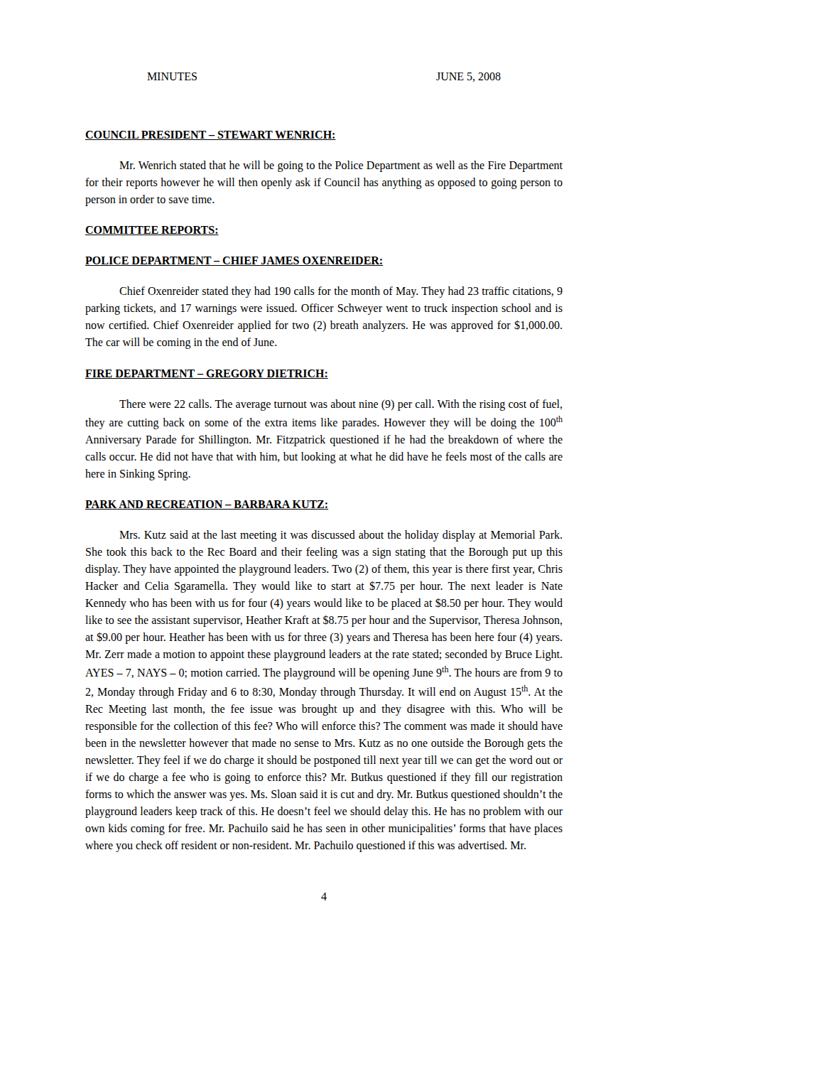MINUTES JUNE 5, 2008
COUNCIL PRESIDENT – STEWART WENRICH:
Mr. Wenrich stated that he will be going to the Police Department as well as the Fire Department for their reports however he will then openly ask if Council has anything as opposed to going person to person in order to save time.
COMMITTEE REPORTS:
POLICE DEPARTMENT – CHIEF JAMES OXENREIDER:
Chief Oxenreider stated they had 190 calls for the month of May. They had 23 traffic citations, 9 parking tickets, and 17 warnings were issued. Officer Schweyer went to truck inspection school and is now certified. Chief Oxenreider applied for two (2) breath analyzers. He was approved for $1,000.00. The car will be coming in the end of June.
FIRE DEPARTMENT – GREGORY DIETRICH:
There were 22 calls. The average turnout was about nine (9) per call. With the rising cost of fuel, they are cutting back on some of the extra items like parades. However they will be doing the 100th Anniversary Parade for Shillington. Mr. Fitzpatrick questioned if he had the breakdown of where the calls occur. He did not have that with him, but looking at what he did have he feels most of the calls are here in Sinking Spring.
PARK AND RECREATION – BARBARA KUTZ:
Mrs. Kutz said at the last meeting it was discussed about the holiday display at Memorial Park. She took this back to the Rec Board and their feeling was a sign stating that the Borough put up this display. They have appointed the playground leaders. Two (2) of them, this year is there first year, Chris Hacker and Celia Sgaramella. They would like to start at $7.75 per hour. The next leader is Nate Kennedy who has been with us for four (4) years would like to be placed at $8.50 per hour. They would like to see the assistant supervisor, Heather Kraft at $8.75 per hour and the Supervisor, Theresa Johnson, at $9.00 per hour. Heather has been with us for three (3) years and Theresa has been here four (4) years. Mr. Zerr made a motion to appoint these playground leaders at the rate stated; seconded by Bruce Light. AYES – 7, NAYS – 0; motion carried. The playground will be opening June 9th. The hours are from 9 to 2, Monday through Friday and 6 to 8:30, Monday through Thursday. It will end on August 15th. At the Rec Meeting last month, the fee issue was brought up and they disagree with this. Who will be responsible for the collection of this fee? Who will enforce this? The comment was made it should have been in the newsletter however that made no sense to Mrs. Kutz as no one outside the Borough gets the newsletter. They feel if we do charge it should be postponed till next year till we can get the word out or if we do charge a fee who is going to enforce this? Mr. Butkus questioned if they fill our registration forms to which the answer was yes. Ms. Sloan said it is cut and dry. Mr. Butkus questioned shouldn’t the playground leaders keep track of this. He doesn’t feel we should delay this. He has no problem with our own kids coming for free. Mr. Pachuilo said he has seen in other municipalities’ forms that have places where you check off resident or non-resident. Mr. Pachuilo questioned if this was advertised. Mr.
4